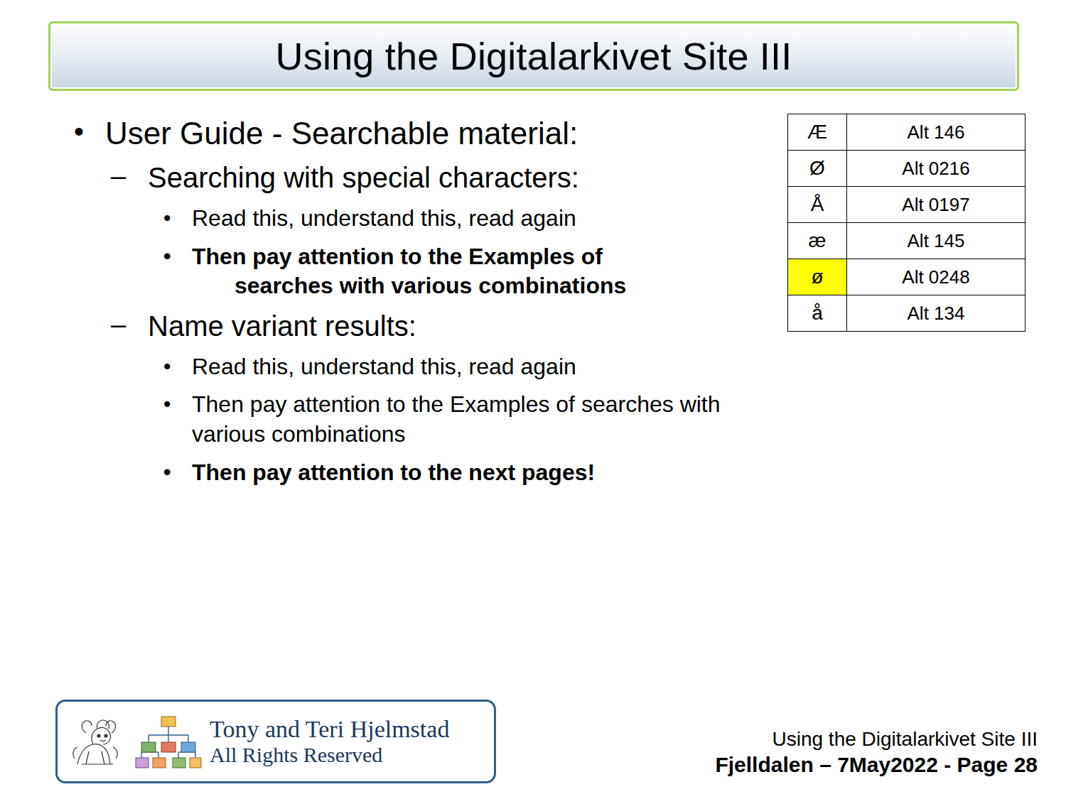Using the Digitalarkivet Site III
| Æ | Alt 146 |
| Ø | Alt 0216 |
| Å | Alt 0197 |
| æ | Alt 145 |
| ø | Alt 0248 |
| å | Alt 134 |
User Guide - Searchable material:
Searching with special characters:
Read this, understand this, read again
Then pay attention to the Examples of searches with various combinations
Name variant results:
Read this, understand this, read again
Then pay attention to the Examples of searches with various combinations
Then pay attention to the next pages!
Tony and Teri Hjelmstad All Rights Reserved
Using the Digitalarkivet Site III
Fjelldalen – 7May2022 - Page 28